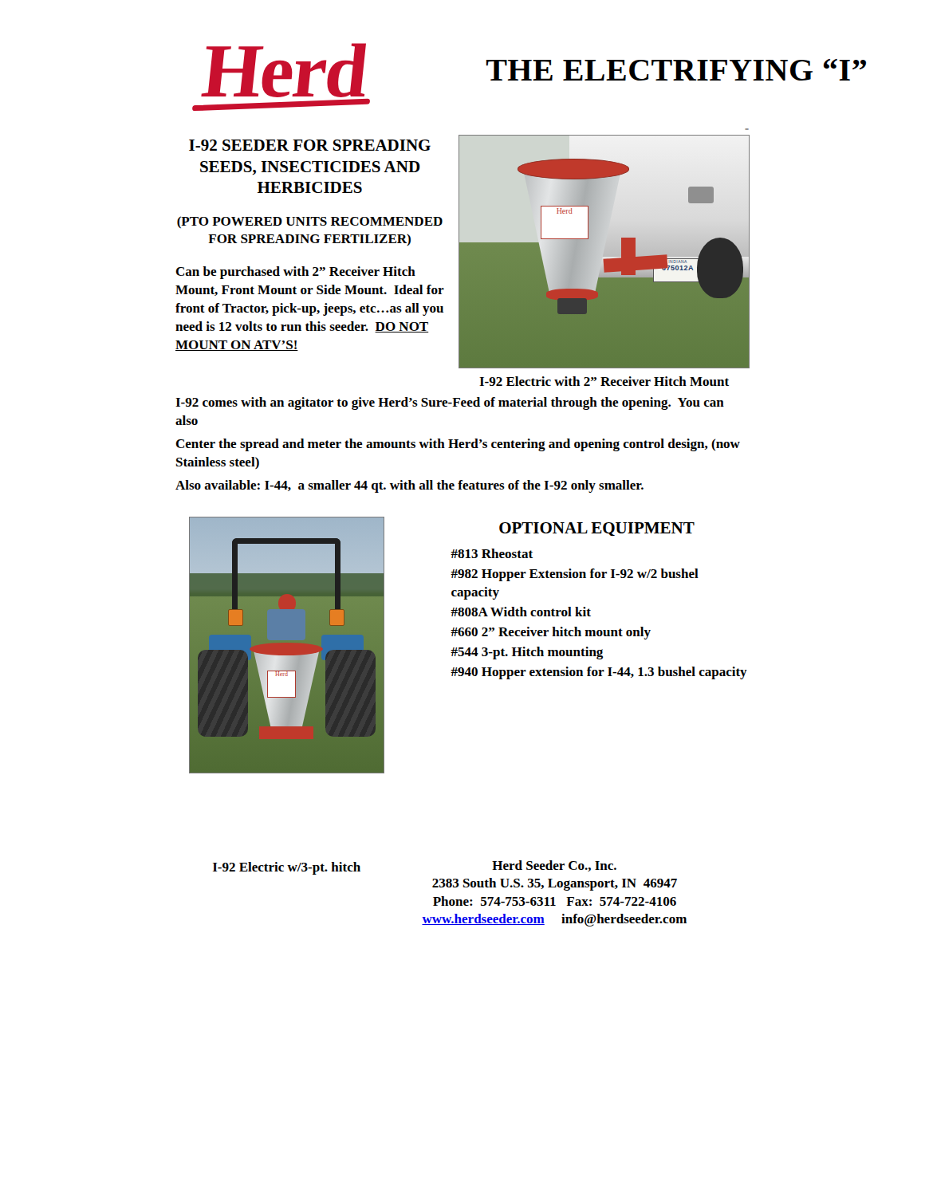=
Herd
THE ELECTRIFYING “I”
I-92 SEEDER FOR SPREADING SEEDS, INSECTICIDES AND HERBICIDES
(PTO POWERED UNITS RECOMMENDED FOR SPREADING FERTILIZER)
Can be purchased with 2” Receiver Hitch Mount, Front Mount or Side Mount. Ideal for front of Tractor, pick-up, jeeps, etc…as all you need is 12 volts to run this seeder. DO NOT MOUNT ON ATV’S!
INDIANA
675012A
Herd
I-92 Electric with 2” Receiver Hitch Mount
I-92 comes with an agitator to give Herd’s Sure-Feed of material through the opening. You can also
Center the spread and meter the amounts with Herd’s centering and opening control design, (now Stainless steel)
Also available: I-44, a smaller 44 qt. with all the features of the I-92 only smaller.
Herd
OPTIONAL EQUIPMENT
#813 Rheostat
#982 Hopper Extension for I-92 w/2 bushel capacity
#808A Width control kit
#660 2” Receiver hitch mount only
#544 3-pt. Hitch mounting
#940 Hopper extension for I-44, 1.3 bushel capacity
I-92 Electric w/3-pt. hitch
Herd Seeder Co., Inc.
2383 South U.S. 35, Logansport, IN 46947
Phone: 574-753-6311 Fax: 574-722-4106
www.herdseeder.com info@herdseeder.com